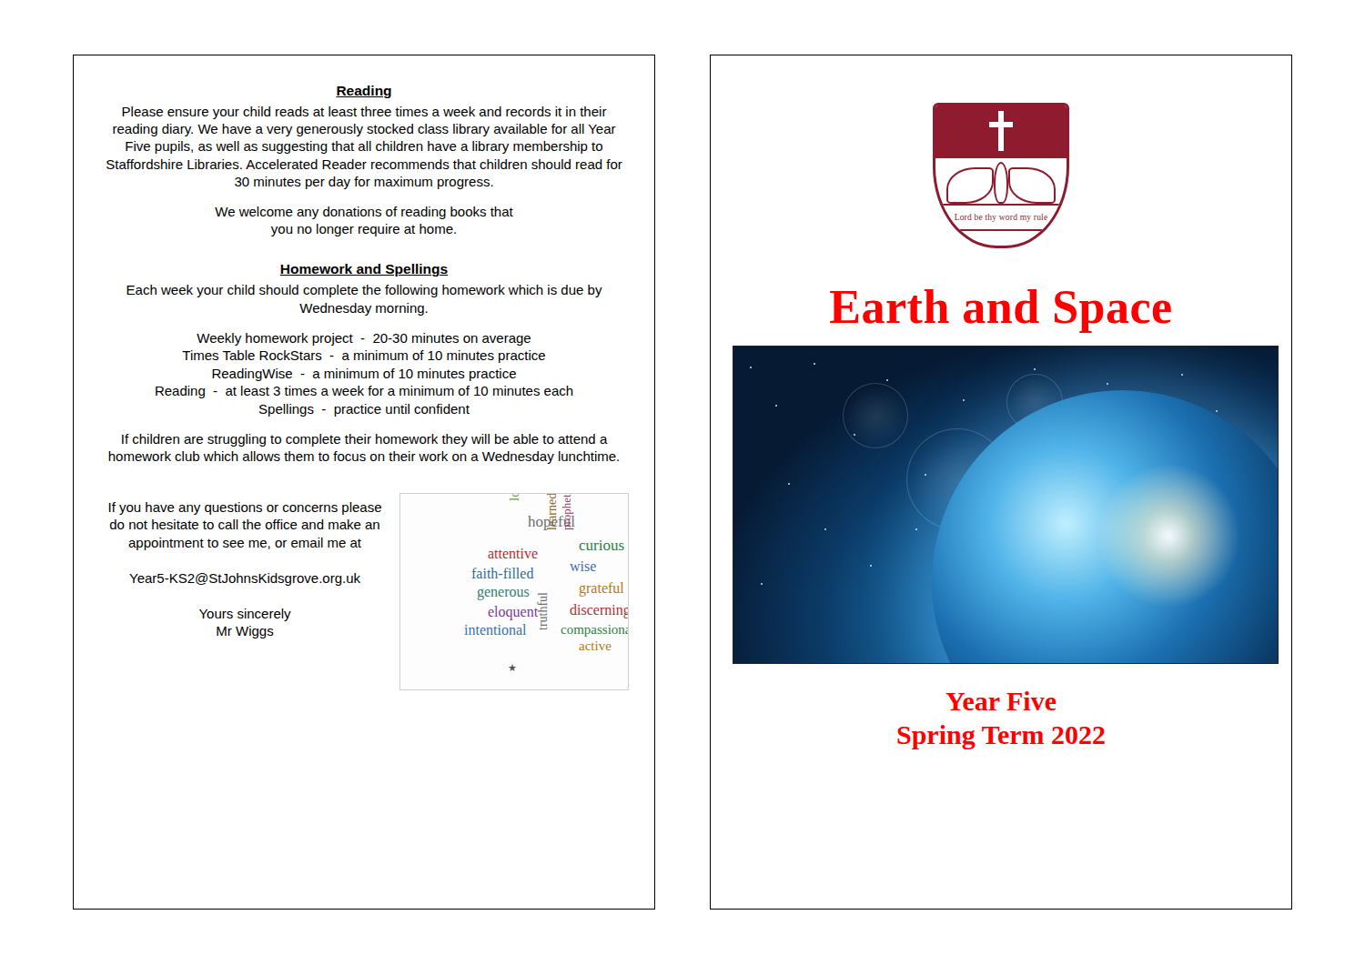Reading
Please ensure your child reads at least three times a week and records it in their reading diary. We have a very generously stocked class library available for all Year Five pupils, as well as suggesting that all children have a library membership to Staffordshire Libraries. Accelerated Reader recommends that children should read for 30 minutes per day for maximum progress.
We welcome any donations of reading books that
you no longer require at home.
Homework and Spellings
Each week your child should complete the following homework which is due by Wednesday morning.
Weekly homework project - 20-30 minutes on average
Times Table RockStars - a minimum of 10 minutes practice
ReadingWise - a minimum of 10 minutes practice
Reading - at least 3 times a week for a minimum of 10 minutes each
Spellings - practice until confident
If children are struggling to complete their homework they will be able to attend a homework club which allows them to focus on their work on a Wednesday lunchtime.
If you have any questions or concerns please do not hesitate to call the office and make an appointment to see me, or email me at
Year5-KS2@StJohnsKidsgrove.org.uk
Yours sincerely
Mr Wiggs
loving hopeful curious attentive wise faith-filled learned prophetic generous grateful eloquent discerning intentional compassionate active truthful ★
Lord be thy word my rule
Earth and Space
Year Five
Spring Term 2022